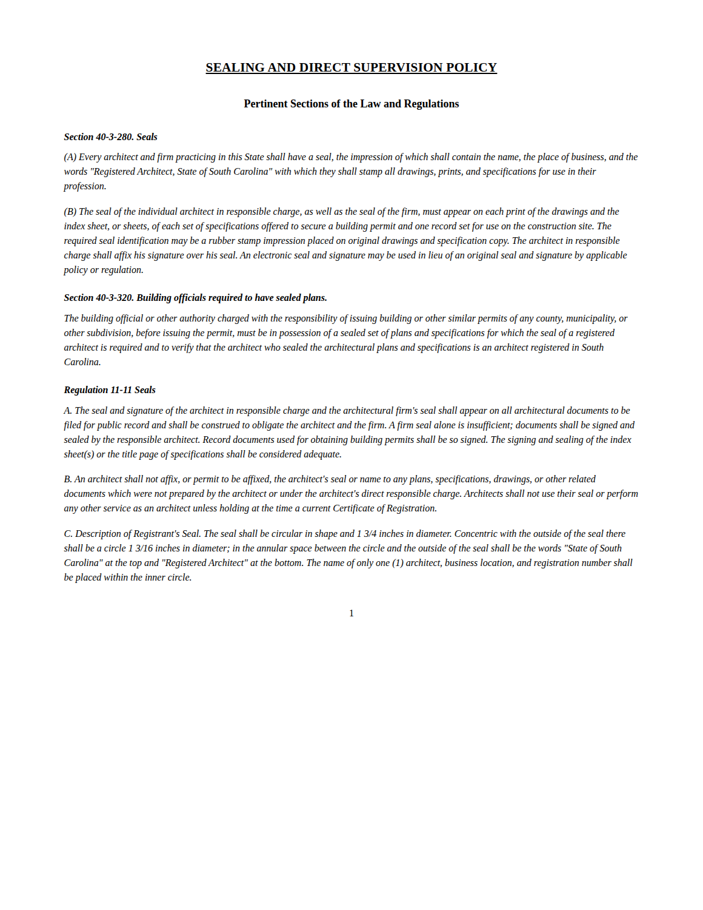SEALING AND DIRECT SUPERVISION POLICY
Pertinent Sections of the Law and Regulations
Section 40-3-280. Seals
(A) Every architect and firm practicing in this State shall have a seal, the impression of which shall contain the name, the place of business, and the words "Registered Architect, State of South Carolina" with which they shall stamp all drawings, prints, and specifications for use in their profession.
(B) The seal of the individual architect in responsible charge, as well as the seal of the firm, must appear on each print of the drawings and the index sheet, or sheets, of each set of specifications offered to secure a building permit and one record set for use on the construction site. The required seal identification may be a rubber stamp impression placed on original drawings and specification copy. The architect in responsible charge shall affix his signature over his seal. An electronic seal and signature may be used in lieu of an original seal and signature by applicable policy or regulation.
Section 40-3-320. Building officials required to have sealed plans.
The building official or other authority charged with the responsibility of issuing building or other similar permits of any county, municipality, or other subdivision, before issuing the permit, must be in possession of a sealed set of plans and specifications for which the seal of a registered architect is required and to verify that the architect who sealed the architectural plans and specifications is an architect registered in South Carolina.
Regulation 11-11 Seals
A. The seal and signature of the architect in responsible charge and the architectural firm's seal shall appear on all architectural documents to be filed for public record and shall be construed to obligate the architect and the firm. A firm seal alone is insufficient; documents shall be signed and sealed by the responsible architect. Record documents used for obtaining building permits shall be so signed. The signing and sealing of the index sheet(s) or the title page of specifications shall be considered adequate.
B. An architect shall not affix, or permit to be affixed, the architect's seal or name to any plans, specifications, drawings, or other related documents which were not prepared by the architect or under the architect's direct responsible charge. Architects shall not use their seal or perform any other service as an architect unless holding at the time a current Certificate of Registration.
C. Description of Registrant's Seal. The seal shall be circular in shape and 1 3/4 inches in diameter. Concentric with the outside of the seal there shall be a circle 1 3/16 inches in diameter; in the annular space between the circle and the outside of the seal shall be the words "State of South Carolina" at the top and "Registered Architect" at the bottom. The name of only one (1) architect, business location, and registration number shall be placed within the inner circle.
1